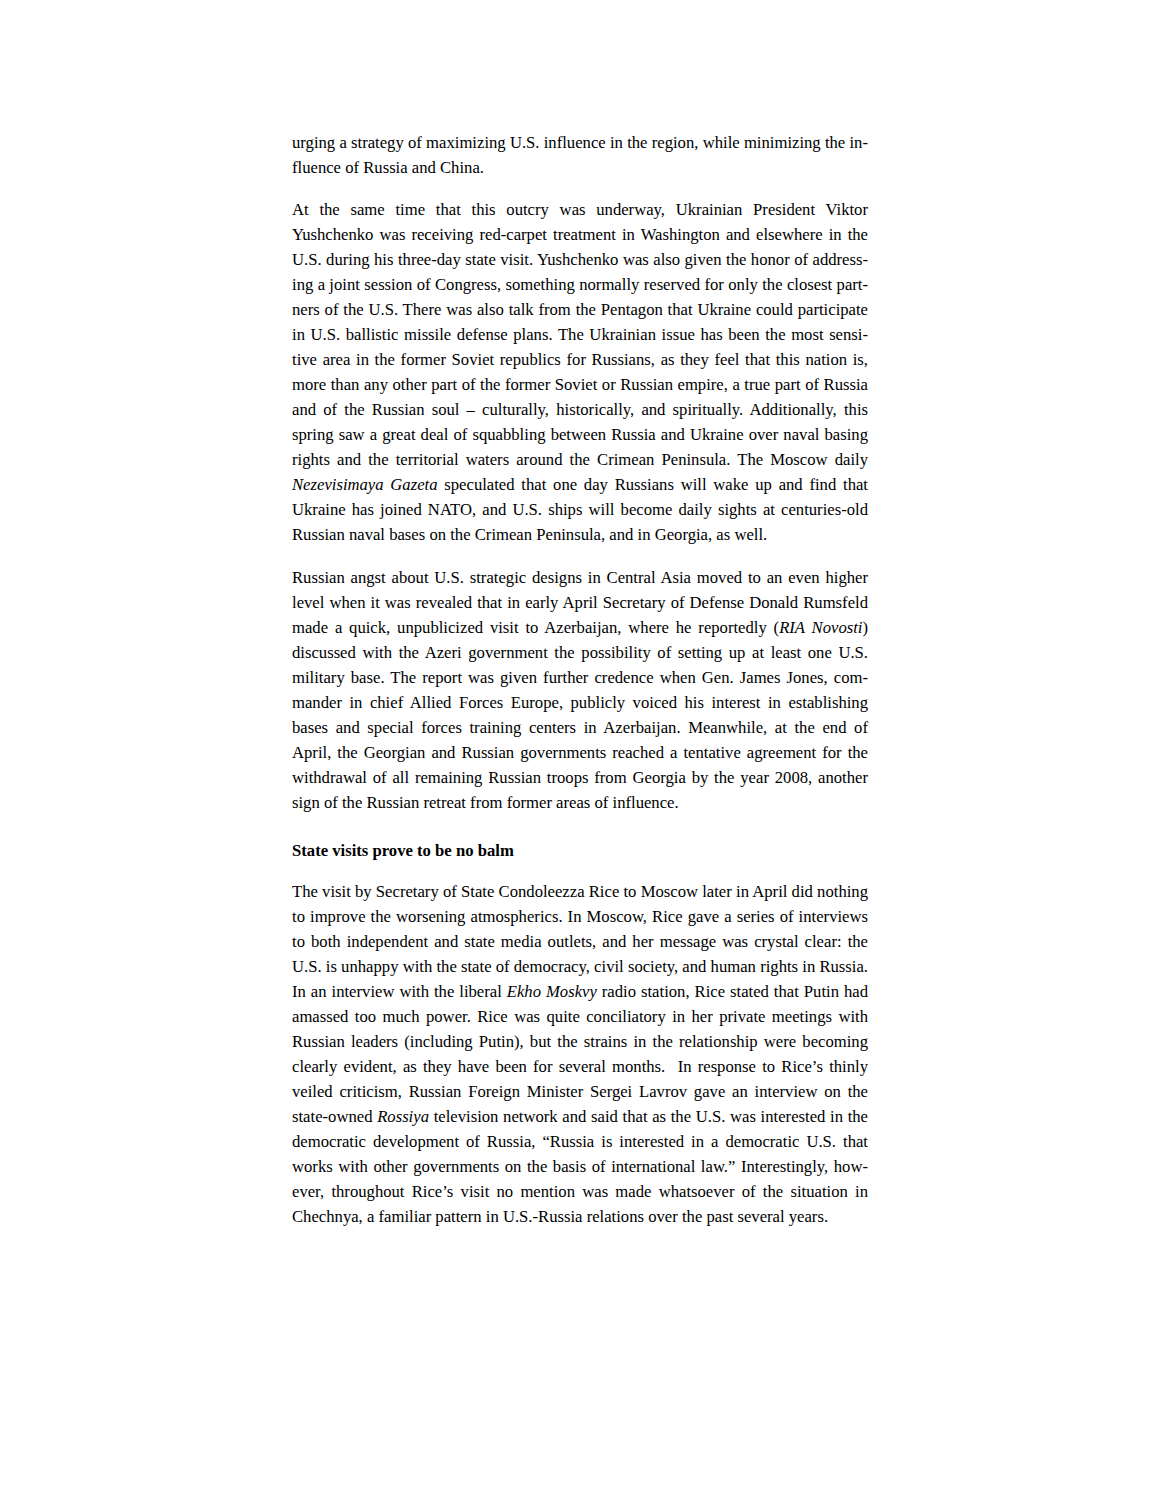urging a strategy of maximizing U.S. influence in the region, while minimizing the influence of Russia and China.
At the same time that this outcry was underway, Ukrainian President Viktor Yushchenko was receiving red-carpet treatment in Washington and elsewhere in the U.S. during his three-day state visit. Yushchenko was also given the honor of addressing a joint session of Congress, something normally reserved for only the closest partners of the U.S. There was also talk from the Pentagon that Ukraine could participate in U.S. ballistic missile defense plans. The Ukrainian issue has been the most sensitive area in the former Soviet republics for Russians, as they feel that this nation is, more than any other part of the former Soviet or Russian empire, a true part of Russia and of the Russian soul – culturally, historically, and spiritually. Additionally, this spring saw a great deal of squabbling between Russia and Ukraine over naval basing rights and the territorial waters around the Crimean Peninsula. The Moscow daily Nezevisimaya Gazeta speculated that one day Russians will wake up and find that Ukraine has joined NATO, and U.S. ships will become daily sights at centuries-old Russian naval bases on the Crimean Peninsula, and in Georgia, as well.
Russian angst about U.S. strategic designs in Central Asia moved to an even higher level when it was revealed that in early April Secretary of Defense Donald Rumsfeld made a quick, unpublicized visit to Azerbaijan, where he reportedly (RIA Novosti) discussed with the Azeri government the possibility of setting up at least one U.S. military base. The report was given further credence when Gen. James Jones, commander in chief Allied Forces Europe, publicly voiced his interest in establishing bases and special forces training centers in Azerbaijan. Meanwhile, at the end of April, the Georgian and Russian governments reached a tentative agreement for the withdrawal of all remaining Russian troops from Georgia by the year 2008, another sign of the Russian retreat from former areas of influence.
State visits prove to be no balm
The visit by Secretary of State Condoleezza Rice to Moscow later in April did nothing to improve the worsening atmospherics. In Moscow, Rice gave a series of interviews to both independent and state media outlets, and her message was crystal clear: the U.S. is unhappy with the state of democracy, civil society, and human rights in Russia. In an interview with the liberal Ekho Moskvy radio station, Rice stated that Putin had amassed too much power. Rice was quite conciliatory in her private meetings with Russian leaders (including Putin), but the strains in the relationship were becoming clearly evident, as they have been for several months. In response to Rice’s thinly veiled criticism, Russian Foreign Minister Sergei Lavrov gave an interview on the state-owned Rossiya television network and said that as the U.S. was interested in the democratic development of Russia, “Russia is interested in a democratic U.S. that works with other governments on the basis of international law.” Interestingly, however, throughout Rice’s visit no mention was made whatsoever of the situation in Chechnya, a familiar pattern in U.S.-Russia relations over the past several years.